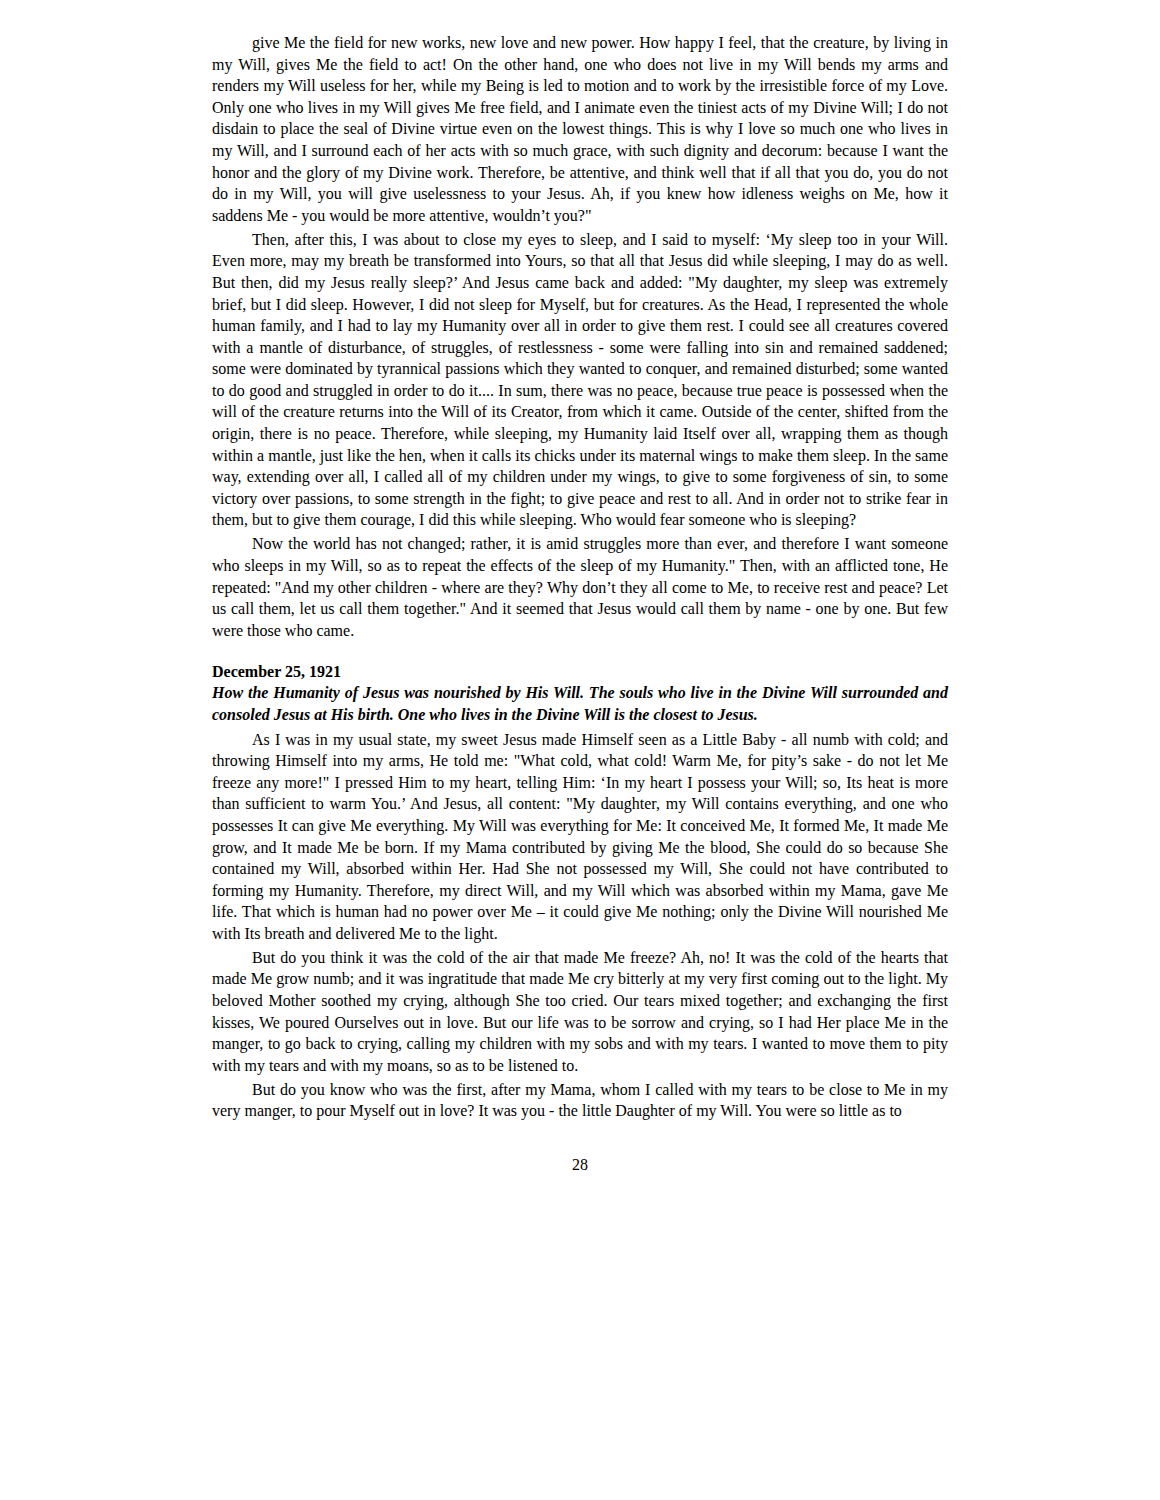give Me the field for new works, new love and new power. How happy I feel, that the creature, by living in my Will, gives Me the field to act! On the other hand, one who does not live in my Will bends my arms and renders my Will useless for her, while my Being is led to motion and to work by the irresistible force of my Love. Only one who lives in my Will gives Me free field, and I animate even the tiniest acts of my Divine Will; I do not disdain to place the seal of Divine virtue even on the lowest things. This is why I love so much one who lives in my Will, and I surround each of her acts with so much grace, with such dignity and decorum: because I want the honor and the glory of my Divine work. Therefore, be attentive, and think well that if all that you do, you do not do in my Will, you will give uselessness to your Jesus. Ah, if you knew how idleness weighs on Me, how it saddens Me - you would be more attentive, wouldn’t you?"
Then, after this, I was about to close my eyes to sleep, and I said to myself: ‘My sleep too in your Will. Even more, may my breath be transformed into Yours, so that all that Jesus did while sleeping, I may do as well. But then, did my Jesus really sleep?’ And Jesus came back and added: "My daughter, my sleep was extremely brief, but I did sleep. However, I did not sleep for Myself, but for creatures. As the Head, I represented the whole human family, and I had to lay my Humanity over all in order to give them rest. I could see all creatures covered with a mantle of disturbance, of struggles, of restlessness - some were falling into sin and remained saddened; some were dominated by tyrannical passions which they wanted to conquer, and remained disturbed; some wanted to do good and struggled in order to do it.... In sum, there was no peace, because true peace is possessed when the will of the creature returns into the Will of its Creator, from which it came. Outside of the center, shifted from the origin, there is no peace. Therefore, while sleeping, my Humanity laid Itself over all, wrapping them as though within a mantle, just like the hen, when it calls its chicks under its maternal wings to make them sleep. In the same way, extending over all, I called all of my children under my wings, to give to some forgiveness of sin, to some victory over passions, to some strength in the fight; to give peace and rest to all. And in order not to strike fear in them, but to give them courage, I did this while sleeping. Who would fear someone who is sleeping?
Now the world has not changed; rather, it is amid struggles more than ever, and therefore I want someone who sleeps in my Will, so as to repeat the effects of the sleep of my Humanity." Then, with an afflicted tone, He repeated: "And my other children - where are they? Why don’t they all come to Me, to receive rest and peace? Let us call them, let us call them together." And it seemed that Jesus would call them by name - one by one. But few were those who came.
December 25, 1921
How the Humanity of Jesus was nourished by His Will. The souls who live in the Divine Will surrounded and consoled Jesus at His birth. One who lives in the Divine Will is the closest to Jesus.
As I was in my usual state, my sweet Jesus made Himself seen as a Little Baby - all numb with cold; and throwing Himself into my arms, He told me: "What cold, what cold! Warm Me, for pity’s sake - do not let Me freeze any more!" I pressed Him to my heart, telling Him: ‘In my heart I possess your Will; so, Its heat is more than sufficient to warm You.’ And Jesus, all content: "My daughter, my Will contains everything, and one who possesses It can give Me everything. My Will was everything for Me: It conceived Me, It formed Me, It made Me grow, and It made Me be born. If my Mama contributed by giving Me the blood, She could do so because She contained my Will, absorbed within Her. Had She not possessed my Will, She could not have contributed to forming my Humanity. Therefore, my direct Will, and my Will which was absorbed within my Mama, gave Me life. That which is human had no power over Me – it could give Me nothing; only the Divine Will nourished Me with Its breath and delivered Me to the light.
But do you think it was the cold of the air that made Me freeze? Ah, no! It was the cold of the hearts that made Me grow numb; and it was ingratitude that made Me cry bitterly at my very first coming out to the light. My beloved Mother soothed my crying, although She too cried. Our tears mixed together; and exchanging the first kisses, We poured Ourselves out in love. But our life was to be sorrow and crying, so I had Her place Me in the manger, to go back to crying, calling my children with my sobs and with my tears. I wanted to move them to pity with my tears and with my moans, so as to be listened to.
But do you know who was the first, after my Mama, whom I called with my tears to be close to Me in my very manger, to pour Myself out in love? It was you - the little Daughter of my Will. You were so little as to
28